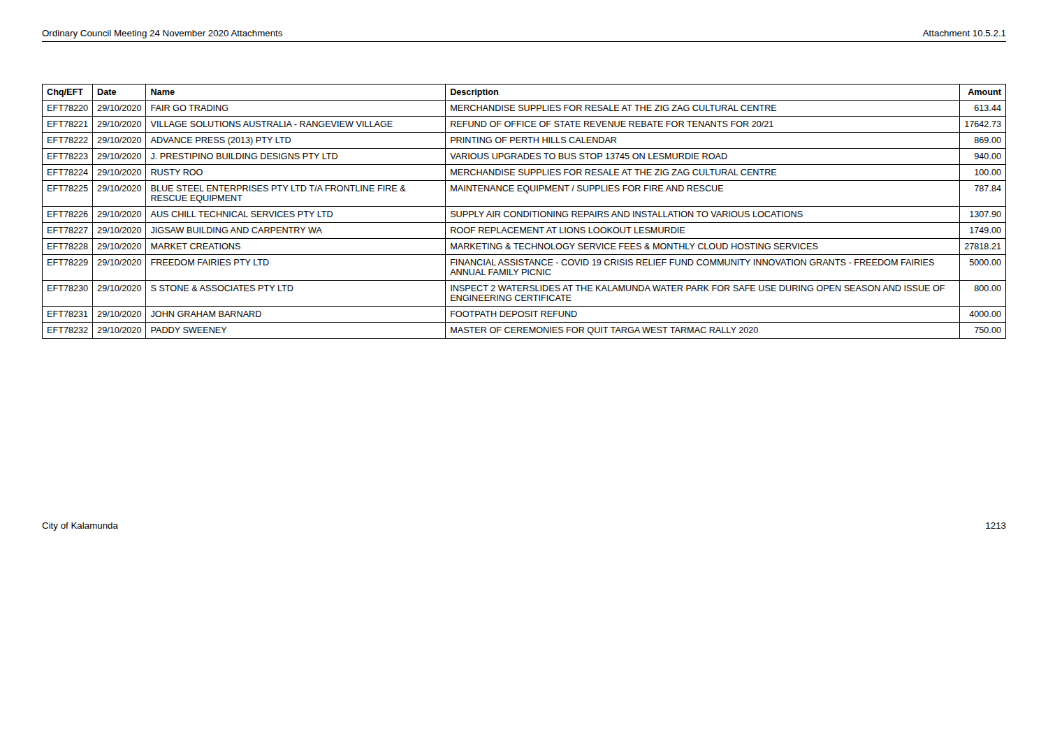Ordinary Council Meeting 24 November 2020 Attachments Attachment 10.5.2.1
| Chq/EFT | Date | Name | Description | Amount |
| --- | --- | --- | --- | --- |
| EFT78220 | 29/10/2020 | FAIR GO TRADING | MERCHANDISE SUPPLIES FOR RESALE AT THE ZIG ZAG CULTURAL CENTRE | 613.44 |
| EFT78221 | 29/10/2020 | VILLAGE SOLUTIONS AUSTRALIA - RANGEVIEW VILLAGE | REFUND OF OFFICE OF STATE REVENUE REBATE FOR TENANTS FOR 20/21 | 17642.73 |
| EFT78222 | 29/10/2020 | ADVANCE PRESS (2013) PTY LTD | PRINTING OF PERTH HILLS CALENDAR | 869.00 |
| EFT78223 | 29/10/2020 | J. PRESTIPINO BUILDING DESIGNS PTY LTD | VARIOUS UPGRADES TO BUS STOP 13745 ON LESMURDIE ROAD | 940.00 |
| EFT78224 | 29/10/2020 | RUSTY ROO | MERCHANDISE SUPPLIES FOR RESALE AT THE ZIG ZAG CULTURAL CENTRE | 100.00 |
| EFT78225 | 29/10/2020 | BLUE STEEL ENTERPRISES PTY LTD T/A FRONTLINE FIRE & RESCUE EQUIPMENT | MAINTENANCE EQUIPMENT / SUPPLIES FOR FIRE AND RESCUE | 787.84 |
| EFT78226 | 29/10/2020 | AUS CHILL TECHNICAL SERVICES PTY LTD | SUPPLY AIR CONDITIONING REPAIRS AND INSTALLATION TO VARIOUS LOCATIONS | 1307.90 |
| EFT78227 | 29/10/2020 | JIGSAW BUILDING AND CARPENTRY WA | ROOF REPLACEMENT AT LIONS LOOKOUT LESMURDIE | 1749.00 |
| EFT78228 | 29/10/2020 | MARKET CREATIONS | MARKETING & TECHNOLOGY SERVICE FEES & MONTHLY CLOUD HOSTING SERVICES | 27818.21 |
| EFT78229 | 29/10/2020 | FREEDOM FAIRIES PTY LTD | FINANCIAL ASSISTANCE - COVID 19 CRISIS RELIEF FUND COMMUNITY INNOVATION GRANTS - FREEDOM FAIRIES ANNUAL FAMILY PICNIC | 5000.00 |
| EFT78230 | 29/10/2020 | S STONE & ASSOCIATES PTY LTD | INSPECT 2 WATERSLIDES AT THE KALAMUNDA WATER PARK FOR SAFE USE DURING OPEN SEASON AND ISSUE OF ENGINEERING CERTIFICATE | 800.00 |
| EFT78231 | 29/10/2020 | JOHN GRAHAM BARNARD | FOOTPATH DEPOSIT REFUND | 4000.00 |
| EFT78232 | 29/10/2020 | PADDY SWEENEY | MASTER OF CEREMONIES FOR QUIT TARGA WEST TARMAC RALLY 2020 | 750.00 |
City of Kalamunda 1213